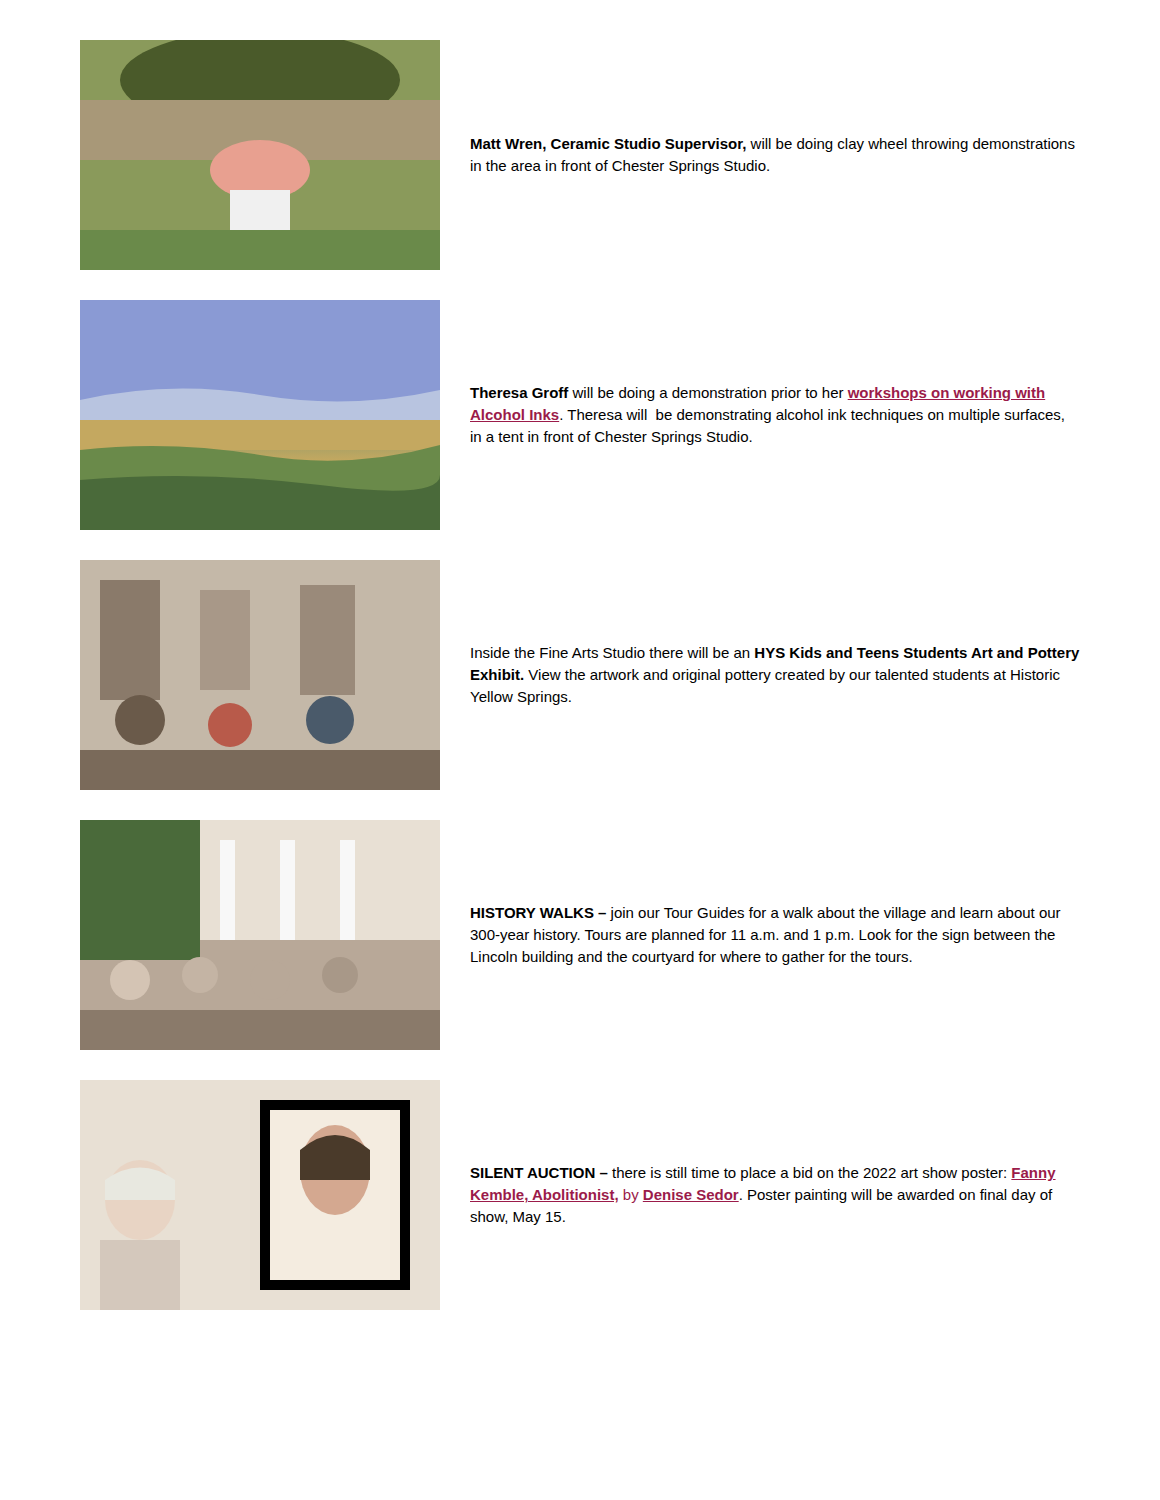Matt Wren, Ceramic Studio Supervisor, will be doing clay wheel throwing demonstrations in the area in front of Chester Springs Studio.
Theresa Groff will be doing a demonstration prior to her workshops on working with Alcohol Inks. Theresa will be demonstrating alcohol ink techniques on multiple surfaces, in a tent in front of Chester Springs Studio.
Inside the Fine Arts Studio there will be an HYS Kids and Teens Students Art and Pottery Exhibit. View the artwork and original pottery created by our talented students at Historic Yellow Springs.
HISTORY WALKS – join our Tour Guides for a walk about the village and learn about our 300-year history. Tours are planned for 11 a.m. and 1 p.m. Look for the sign between the Lincoln building and the courtyard for where to gather for the tours.
SILENT AUCTION – there is still time to place a bid on the 2022 art show poster: Fanny Kemble, Abolitionist, by Denise Sedor. Poster painting will be awarded on final day of show, May 15.